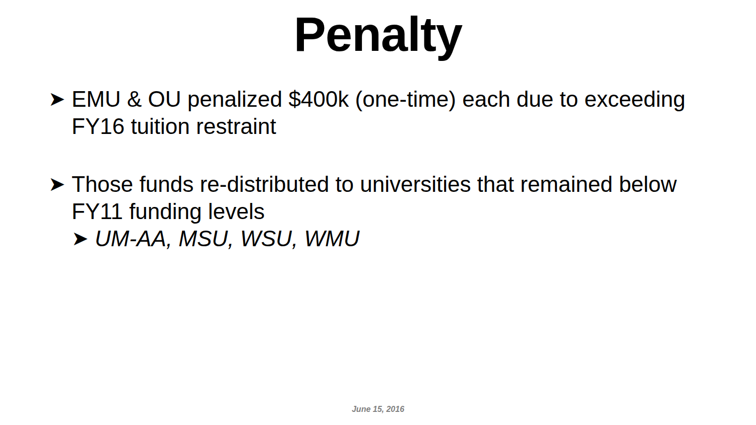Penalty
EMU & OU penalized $400k (one-time) each due to exceeding FY16 tuition restraint
Those funds re-distributed to universities that remained below FY11 funding levels
UM-AA, MSU, WSU, WMU
June 15, 2016